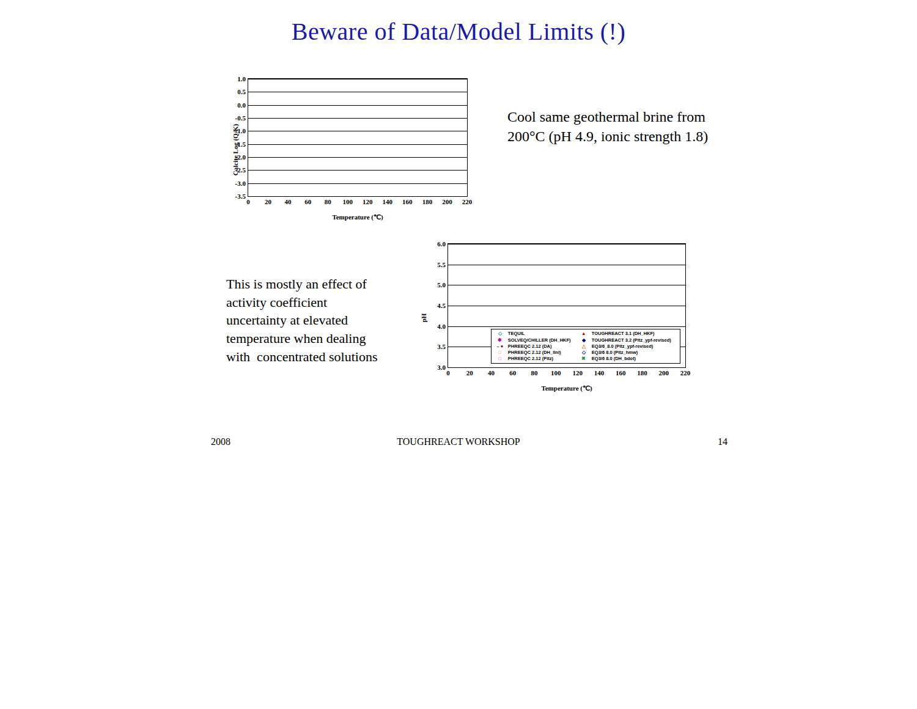Beware of Data/Model Limits (!)
Calcite Log (Q/K)
1.0
0.5
0.0
-0.5
-1.0
-1.5
-2.0
-2.5
-3.0
-3.5
0
20
40
60
80
100
120
140
160
180
200
220
Temperature (℃)
Cool same geothermal brine from 200°C (pH 4.9, ionic strength 1.8)
This is mostly an effect of activity coefficient uncertainty at elevated temperature when dealing with concentrated solutions
pH
6.0
5.5
5.0
4.5
4.0
3.5
3.0
0
20
40
60
80
100
120
140
160
180
200
220
| ◇ TEQUIL | ▲ TOUGHREACT 3.1 (DH_HKF) |
| ✱ SOLVEQ/CHILLER (DH_HKF) | ◆ TOUGHREACT 3.2 (Pitz_ypf-revised) |
| – ● PHREEQC 2.12 (DA) | △ EQ3/6_8.0 (Pitz_ypf-revised) |
| □ PHREEQC 2.12 (DH_llnl) | ◇ EQ3/6 8.0 (Pitz_hmw) |
| □ PHREEQC 2.12 (Pitz) | ✖ EQ3/6 8.0 (DH_bdot) |
Temperature (℃)
2008
TOUGHREACT WORKSHOP
14